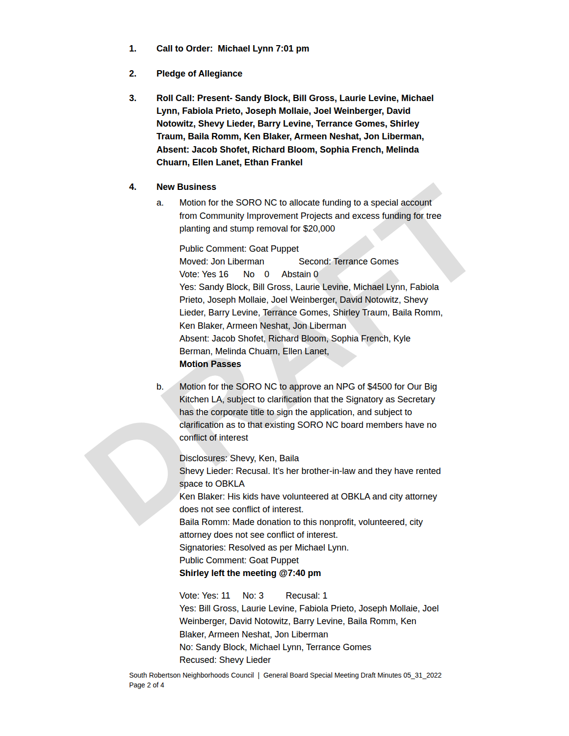DRAFT
1. Call to Order: Michael Lynn 7:01 pm
2. Pledge of Allegiance
3. Roll Call: Present- Sandy Block, Bill Gross, Laurie Levine, Michael Lynn, Fabiola Prieto, Joseph Mollaie, Joel Weinberger, David Notowitz, Shevy Lieder, Barry Levine, Terrance Gomes, Shirley Traum, Baila Romm, Ken Blaker, Armeen Neshat, Jon Liberman,
Absent: Jacob Shofet, Richard Bloom, Sophia French, Melinda Chuarn, Ellen Lanet, Ethan Frankel
4. New Business
a.
Motion for the SORO NC to allocate funding to a special account from Community Improvement Projects and excess funding for tree planting and stump removal for $20,000
Public Comment: Goat Puppet
Moved: Jon Liberman Second: Terrance Gomes
Vote: Yes 16 No 0 Abstain 0
Yes: Sandy Block, Bill Gross, Laurie Levine, Michael Lynn, Fabiola Prieto, Joseph Mollaie, Joel Weinberger, David Notowitz, Shevy Lieder, Barry Levine, Terrance Gomes, Shirley Traum, Baila Romm, Ken Blaker, Armeen Neshat, Jon Liberman
Absent: Jacob Shofet, Richard Bloom, Sophia French, Kyle Berman, Melinda Chuarn, Ellen Lanet,
Motion Passes
b.
Motion for the SORO NC to approve an NPG of $4500 for Our Big Kitchen LA, subject to clarification that the Signatory as Secretary has the corporate title to sign the application, and subject to clarification as to that existing SORO NC board members have no conflict of interest
Disclosures: Shevy, Ken, Baila
Shevy Lieder: Recusal. It’s her brother-in-law and they have rented space to OBKLA
Ken Blaker: His kids have volunteered at OBKLA and city attorney does not see conflict of interest.
Baila Romm: Made donation to this nonprofit, volunteered, city attorney does not see conflict of interest.
Signatories: Resolved as per Michael Lynn.
Public Comment: Goat Puppet
Shirley left the meeting @7:40 pm
Vote: Yes: 11 No: 3 Recusal: 1
Yes: Bill Gross, Laurie Levine, Fabiola Prieto, Joseph Mollaie, Joel Weinberger, David Notowitz, Barry Levine, Baila Romm, Ken Blaker, Armeen Neshat, Jon Liberman
No: Sandy Block, Michael Lynn, Terrance Gomes
Recused: Shevy Lieder
South Robertson Neighborhoods Council | General Board Special Meeting Draft Minutes 05_31_2022 Page 2 of 4